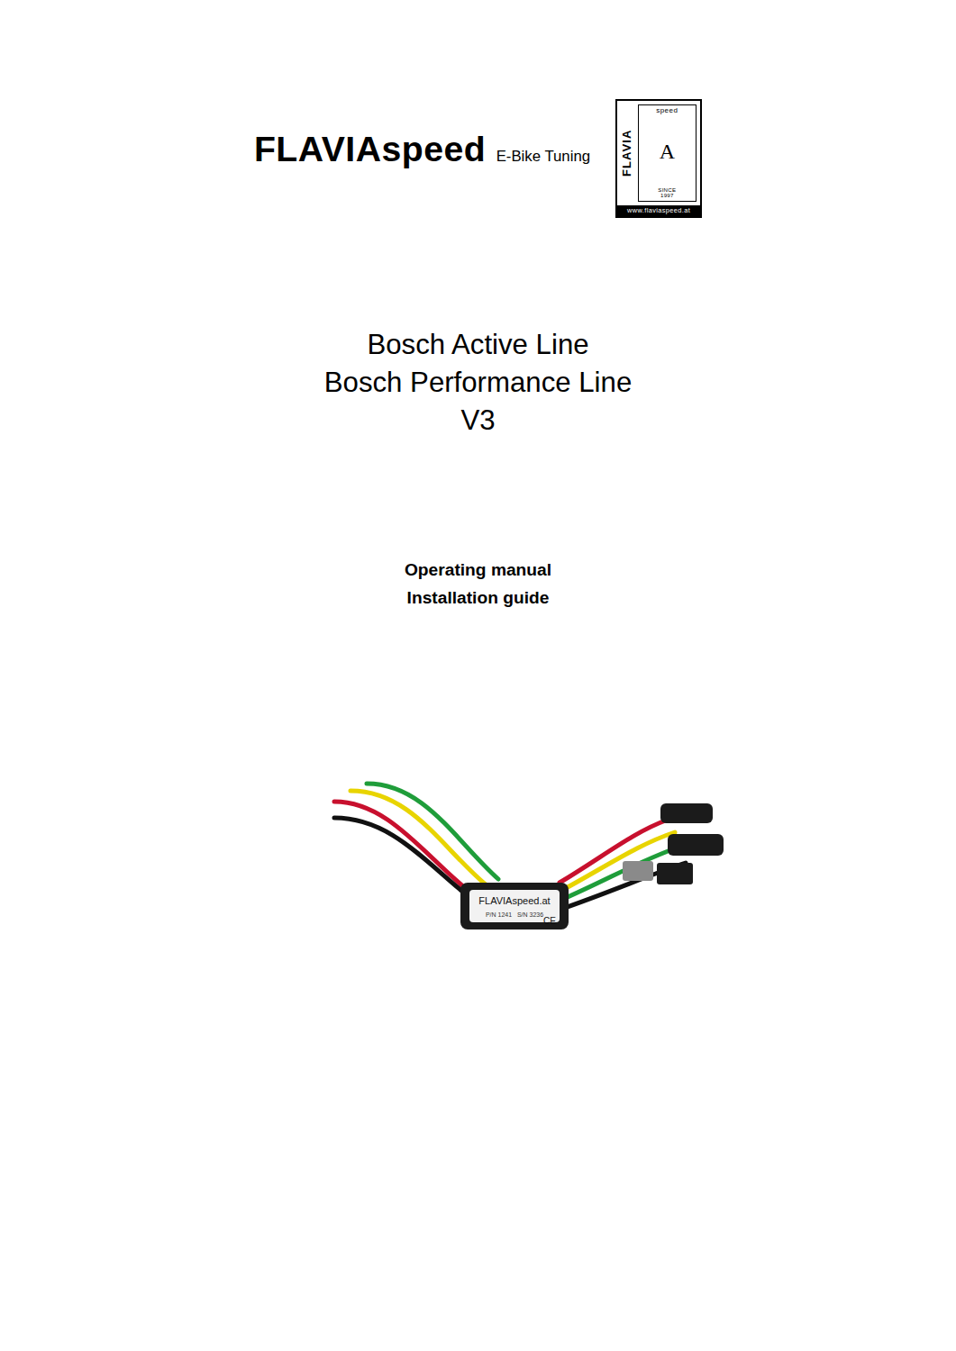FLAVIAspeed E-Bike Tuning
FLAVIA
speed
A
SINCE
1997
www.flaviaspeed.at
Bosch Active Line
Bosch Performance Line
V3
Operating manual
Installation guide
FLAVIAspeed tuning module with cable harness and connectors FLAVIAspeed.at P/N 1241 S/N 3236 CE